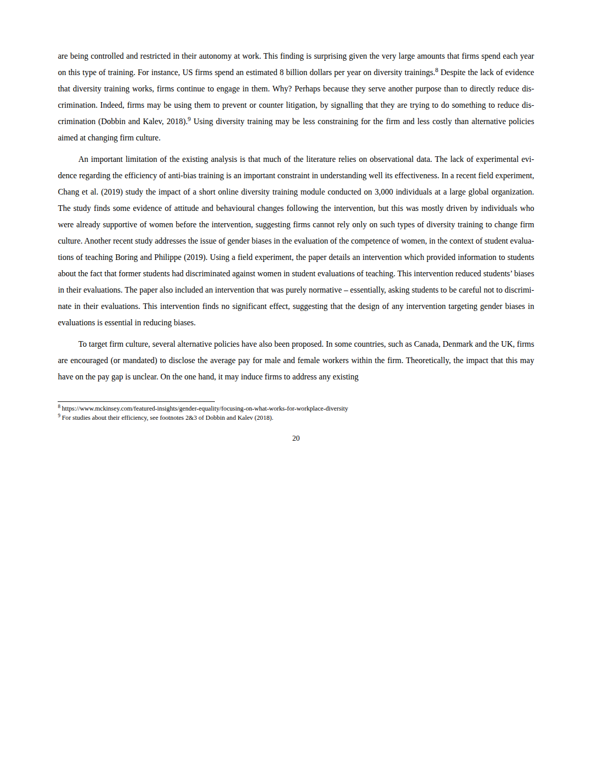are being controlled and restricted in their autonomy at work. This finding is surprising given the very large amounts that firms spend each year on this type of training. For instance, US firms spend an estimated 8 billion dollars per year on diversity trainings.8 Despite the lack of evidence that diversity training works, firms continue to engage in them. Why? Perhaps because they serve another purpose than to directly reduce discrimination. Indeed, firms may be using them to prevent or counter litigation, by signalling that they are trying to do something to reduce discrimination (Dobbin and Kalev, 2018).9 Using diversity training may be less constraining for the firm and less costly than alternative policies aimed at changing firm culture.
An important limitation of the existing analysis is that much of the literature relies on observational data. The lack of experimental evidence regarding the efficiency of anti-bias training is an important constraint in understanding well its effectiveness. In a recent field experiment, Chang et al. (2019) study the impact of a short online diversity training module conducted on 3,000 individuals at a large global organization. The study finds some evidence of attitude and behavioural changes following the intervention, but this was mostly driven by individuals who were already supportive of women before the intervention, suggesting firms cannot rely only on such types of diversity training to change firm culture. Another recent study addresses the issue of gender biases in the evaluation of the competence of women, in the context of student evaluations of teaching Boring and Philippe (2019). Using a field experiment, the paper details an intervention which provided information to students about the fact that former students had discriminated against women in student evaluations of teaching. This intervention reduced students’ biases in their evaluations. The paper also included an intervention that was purely normative – essentially, asking students to be careful not to discriminate in their evaluations. This intervention finds no significant effect, suggesting that the design of any intervention targeting gender biases in evaluations is essential in reducing biases.
To target firm culture, several alternative policies have also been proposed. In some countries, such as Canada, Denmark and the UK, firms are encouraged (or mandated) to disclose the average pay for male and female workers within the firm. Theoretically, the impact that this may have on the pay gap is unclear. On the one hand, it may induce firms to address any existing
8 https://www.mckinsey.com/featured-insights/gender-equality/focusing-on-what-works-for-workplace-diversity
9 For studies about their efficiency, see footnotes 2&3 of Dobbin and Kalev (2018).
20